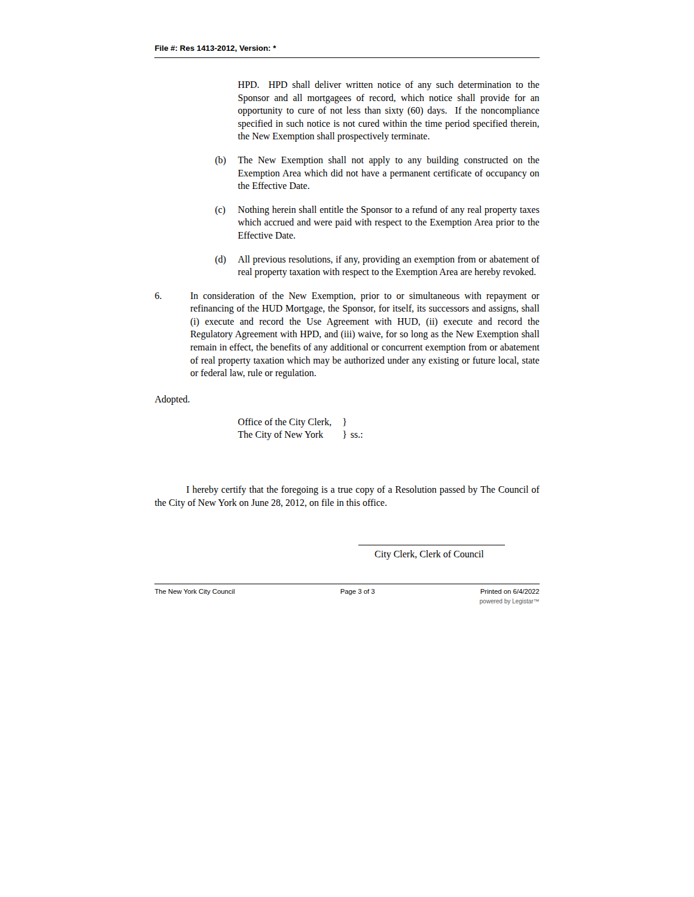File #: Res 1413-2012, Version: *
HPD. HPD shall deliver written notice of any such determination to the Sponsor and all mortgagees of record, which notice shall provide for an opportunity to cure of not less than sixty (60) days. If the noncompliance specified in such notice is not cured within the time period specified therein, the New Exemption shall prospectively terminate.
(b)
The New Exemption shall not apply to any building constructed on the Exemption Area which did not have a permanent certificate of occupancy on the Effective Date.
(c)
Nothing herein shall entitle the Sponsor to a refund of any real property taxes which accrued and were paid with respect to the Exemption Area prior to the Effective Date.
(d)
All previous resolutions, if any, providing an exemption from or abatement of real property taxation with respect to the Exemption Area are hereby revoked.
6.
In consideration of the New Exemption, prior to or simultaneous with repayment or refinancing of the HUD Mortgage, the Sponsor, for itself, its successors and assigns, shall (i) execute and record the Use Agreement with HUD, (ii) execute and record the Regulatory Agreement with HPD, and (iii) waive, for so long as the New Exemption shall remain in effect, the benefits of any additional or concurrent exemption from or abatement of real property taxation which may be authorized under any existing or future local, state or federal law, rule or regulation.
Adopted.
| Office of the City Clerk, | } | |
| The City of New York | } | ss.: |
I hereby certify that the foregoing is a true copy of a Resolution passed by The Council of the City of New York on June 28, 2012, on file in this office.
City Clerk, Clerk of Council
The New York City Council
Page 3 of 3
Printed on 6/4/2022
powered by Legistar™